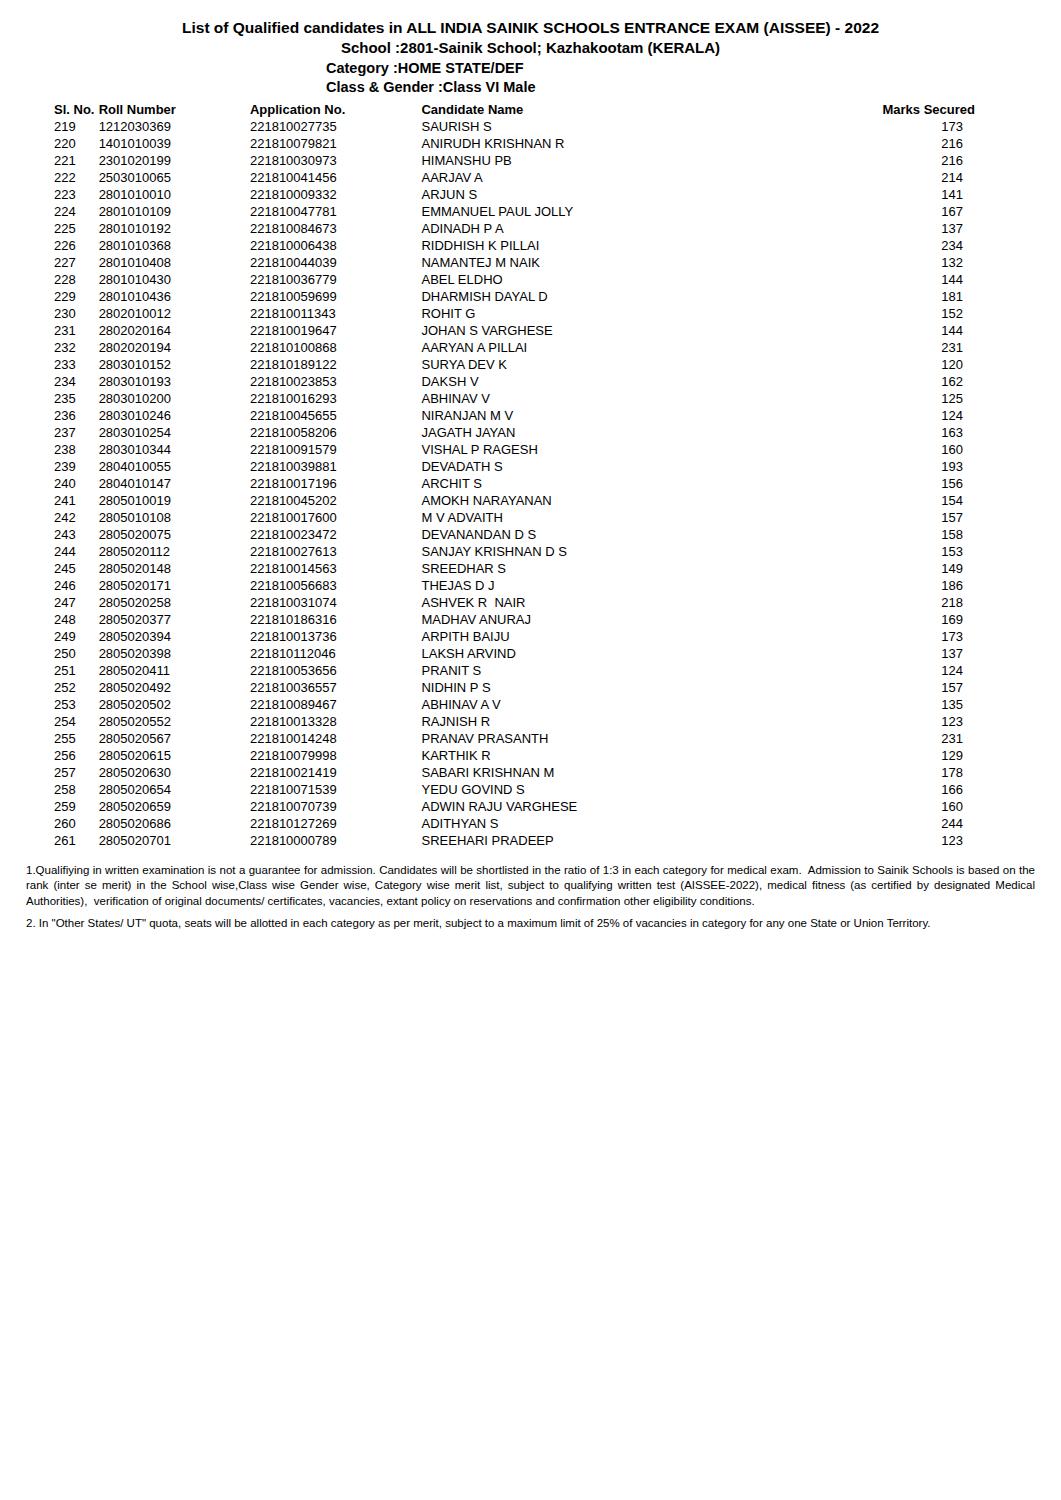List of Qualified candidates in ALL INDIA SAINIK SCHOOLS ENTRANCE EXAM (AISSEE) - 2022
School :2801-Sainik School; Kazhakootam (KERALA)
Category :HOME STATE/DEF
Class & Gender :Class VI Male
| Sl. No. | Roll Number | Application No. | Candidate Name | Marks Secured |
| --- | --- | --- | --- | --- |
| 219 | 1212030369 | 221810027735 | SAURISH S | 173 |
| 220 | 1401010039 | 221810079821 | ANIRUDH KRISHNAN R | 216 |
| 221 | 2301020199 | 221810030973 | HIMANSHU PB | 216 |
| 222 | 2503010065 | 221810041456 | AARJAV A | 214 |
| 223 | 2801010010 | 221810009332 | ARJUN S | 141 |
| 224 | 2801010109 | 221810047781 | EMMANUEL PAUL JOLLY | 167 |
| 225 | 2801010192 | 221810084673 | ADINADH P A | 137 |
| 226 | 2801010368 | 221810006438 | RIDDHISH K PILLAI | 234 |
| 227 | 2801010408 | 221810044039 | NAMANTEJ M NAIK | 132 |
| 228 | 2801010430 | 221810036779 | ABEL ELDHO | 144 |
| 229 | 2801010436 | 221810059699 | DHARMISH DAYAL D | 181 |
| 230 | 2802010012 | 221810011343 | ROHIT G | 152 |
| 231 | 2802020164 | 221810019647 | JOHAN S VARGHESE | 144 |
| 232 | 2802020194 | 221810100868 | AARYAN A PILLAI | 231 |
| 233 | 2803010152 | 221810189122 | SURYA DEV K | 120 |
| 234 | 2803010193 | 221810023853 | DAKSH V | 162 |
| 235 | 2803010200 | 221810016293 | ABHINAV V | 125 |
| 236 | 2803010246 | 221810045655 | NIRANJAN M V | 124 |
| 237 | 2803010254 | 221810058206 | JAGATH JAYAN | 163 |
| 238 | 2803010344 | 221810091579 | VISHAL P RAGESH | 160 |
| 239 | 2804010055 | 221810039881 | DEVADATH S | 193 |
| 240 | 2804010147 | 221810017196 | ARCHIT S | 156 |
| 241 | 2805010019 | 221810045202 | AMOKH NARAYANAN | 154 |
| 242 | 2805010108 | 221810017600 | M V ADVAITH | 157 |
| 243 | 2805020075 | 221810023472 | DEVANANDAN D S | 158 |
| 244 | 2805020112 | 221810027613 | SANJAY KRISHNAN D S | 153 |
| 245 | 2805020148 | 221810014563 | SREEDHAR S | 149 |
| 246 | 2805020171 | 221810056683 | THEJAS D J | 186 |
| 247 | 2805020258 | 221810031074 | ASHVEK R NAIR | 218 |
| 248 | 2805020377 | 221810186316 | MADHAV ANURAJ | 169 |
| 249 | 2805020394 | 221810013736 | ARPITH BAIJU | 173 |
| 250 | 2805020398 | 221810112046 | LAKSH ARVIND | 137 |
| 251 | 2805020411 | 221810053656 | PRANIT S | 124 |
| 252 | 2805020492 | 221810036557 | NIDHIN P S | 157 |
| 253 | 2805020502 | 221810089467 | ABHINAV A V | 135 |
| 254 | 2805020552 | 221810013328 | RAJNISH R | 123 |
| 255 | 2805020567 | 221810014248 | PRANAV PRASANTH | 231 |
| 256 | 2805020615 | 221810079998 | KARTHIK R | 129 |
| 257 | 2805020630 | 221810021419 | SABARI KRISHNAN M | 178 |
| 258 | 2805020654 | 221810071539 | YEDU GOVIND S | 166 |
| 259 | 2805020659 | 221810070739 | ADWIN RAJU VARGHESE | 160 |
| 260 | 2805020686 | 221810127269 | ADITHYAN S | 244 |
| 261 | 2805020701 | 221810000789 | SREEHARI PRADEEP | 123 |
1.Qualifiying in written examination is not a guarantee for admission. Candidates will be shortlisted in the ratio of 1:3 in each category for medical exam. Admission to Sainik Schools is based on the rank (inter se merit) in the School wise,Class wise Gender wise, Category wise merit list, subject to qualifying written test (AISSEE-2022), medical fitness (as certified by designated Medical Authorities), verification of original documents/ certificates, vacancies, extant policy on reservations and confirmation other eligibility conditions.
2. In "Other States/ UT" quota, seats will be allotted in each category as per merit, subject to a maximum limit of 25% of vacancies in category for any one State or Union Territory.